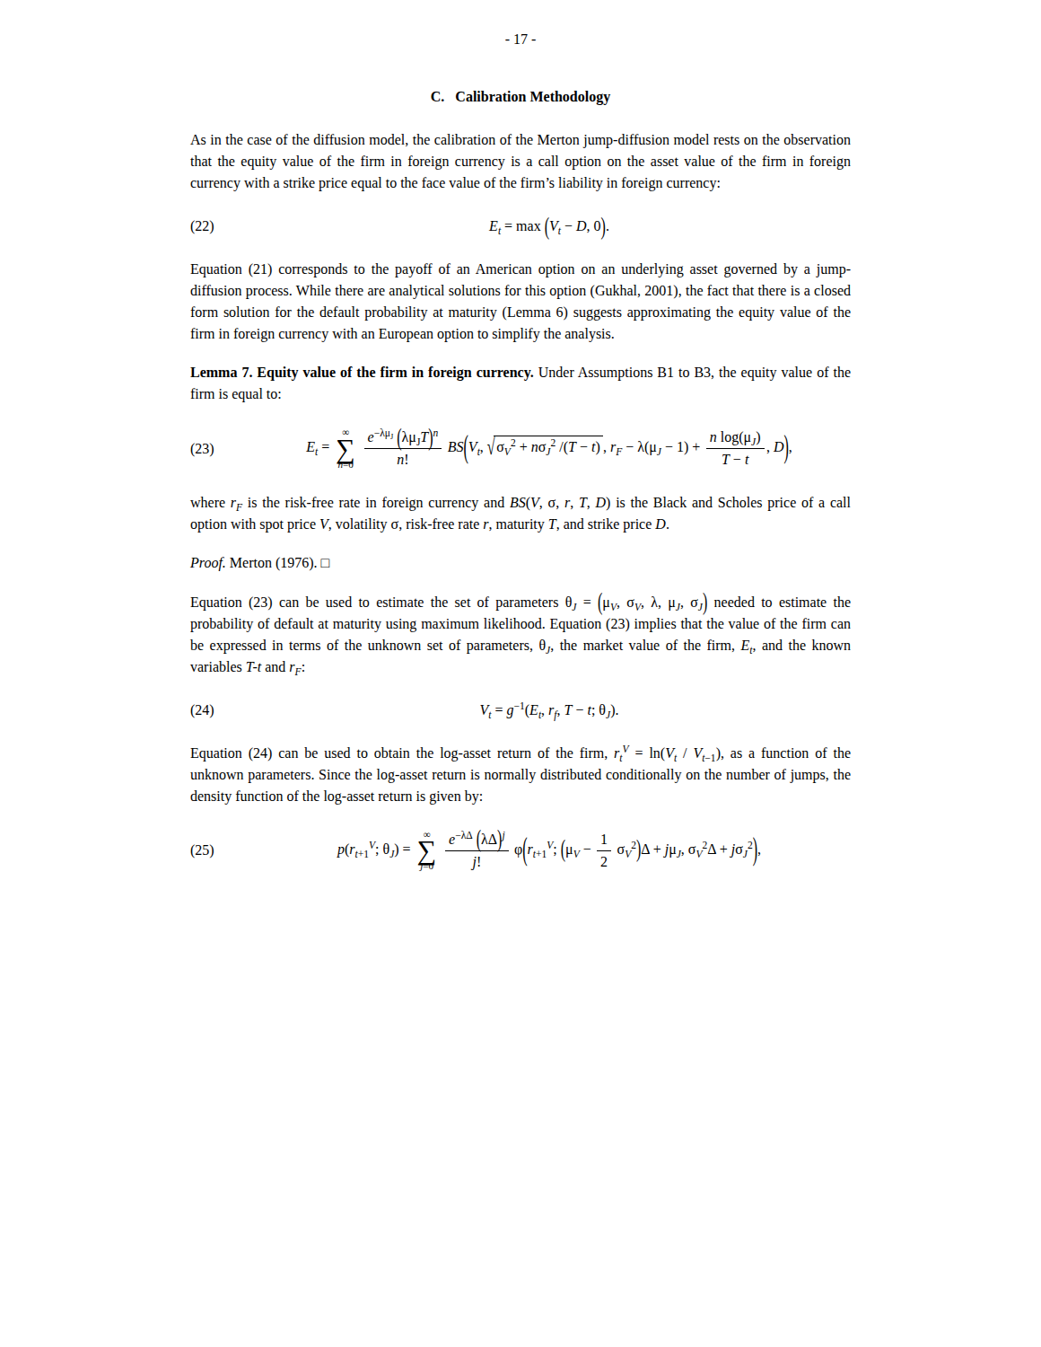- 17 -
C. Calibration Methodology
As in the case of the diffusion model, the calibration of the Merton jump-diffusion model rests on the observation that the equity value of the firm in foreign currency is a call option on the asset value of the firm in foreign currency with a strike price equal to the face value of the firm’s liability in foreign currency:
(22)
Et = max (Vt − D, 0).
Equation (21) corresponds to the payoff of an American option on an underlying asset governed by a jump-diffusion process. While there are analytical solutions for this option (Gukhal, 2001), the fact that there is a closed form solution for the default probability at maturity (Lemma 6) suggests approximating the equity value of the firm in foreign currency with an European option to simplify the analysis.
Lemma 7. Equity value of the firm in foreign currency. Under Assumptions B1 to B3, the equity value of the firm is equal to:
(23)
Et = ∞∑n=0 e−λμJ (λμJT)n n! BS(Vt, √σV2 + nσJ2 /(T − t), rF − λ(μJ − 1) + n log(μJ) T − t , D),
where rF is the risk-free rate in foreign currency and BS(V, σ, r, T, D) is the Black and Scholes price of a call option with spot price V, volatility σ, risk-free rate r, maturity T, and strike price D.
Proof. Merton (1976). □
Equation (23) can be used to estimate the set of parameters θJ = (μV, σV, λ, μJ, σJ) needed to estimate the probability of default at maturity using maximum likelihood. Equation (23) implies that the value of the firm can be expressed in terms of the unknown set of parameters, θJ, the market value of the firm, Et, and the known variables T-t and rF:
(24)
Vt = g−1(Et, rf, T − t; θJ).
Equation (24) can be used to obtain the log-asset return of the firm, rtV = ln(Vt / Vt−1), as a function of the unknown parameters. Since the log-asset return is normally distributed conditionally on the number of jumps, the density function of the log-asset return is given by:
(25)
p(rt+1V; θJ) = ∞∑j=0 e−λΔ (λΔ)j j! φ(rt+1V; (μV − 12 σV2) Δ + jμJ, σV2Δ + jσJ2),